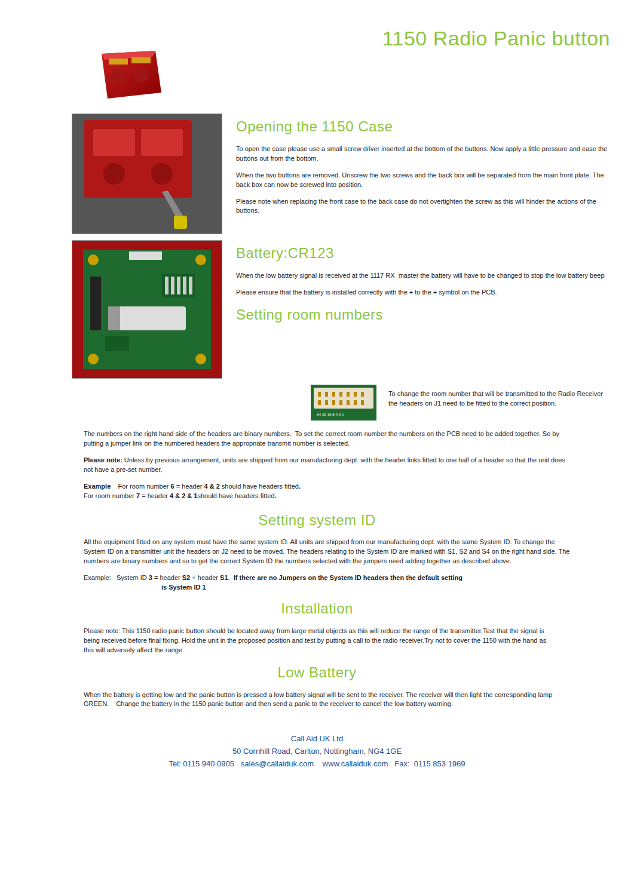1150 Radio Panic button
Opening the 1150 Case
To open the case please use a small screw driver inserted at the bottom of the buttons. Now apply a little pressure and ease the buttons out from the bottom.
When the two buttons are removed. Unscrew the two screws and the back box will be separated from the main front plate. The back box can now be screwed into position.
Please note when replacing the front case to the back case do not overtighten the screw as this will hinder the actions of the buttons.
Battery:CR123
When the low battery signal is received at the 1117 RX master the battery will have to be changed to stop the low battery beep
Please ensure that the battery is installed correctly with the + to the + symbol on the PCB.
Setting room numbers
To change the room number that will be transmitted to the Radio Receiver the headers on J1 need to be fitted to the correct position.
The numbers on the right hand side of the headers are binary numbers. To set the correct room number the numbers on the PCB need to be added together. So by putting a jumper link on the numbered headers the appropriate transmit number is selected.
Please note: Unless by previous arrangement, units are shipped from our manufacturing dept. with the header links fitted to one half of a header so that the unit does not have a pre-set number.
Example For room number 6 = header 4 & 2 should have headers fitted.
For room number 7 = header 4 & 2 & 1should have headers fitted.
Setting system ID
All the equipment fitted on any system must have the same system ID. All units are shipped from our manufacturing dept. with the same System ID. To change the System ID on a transmitter unit the headers on J2 need to be moved. The headers relating to the System ID are marked with S1, S2 and S4 on the right hand side. The numbers are binary numbers and so to get the correct System ID the numbers selected with the jumpers need adding together as described above.
Example: System ID 3 = header S2 + header S1. If there are no Jumpers on the System ID headers then the default setting
is System ID 1
Installation
Please note: This 1150 radio panic button should be located away from large metal objects as this will reduce the range of the transmitter.Test that the signal is being received before final fixing. Hold the unit in the proposed position and test by putting a call to the radio receiver.Try not to cover the 1150 with the hand as this will adversely affect the range
Low Battery
When the battery is getting low and the panic button is pressed a low battery signal will be sent to the receiver. The receiver will then light the corresponding lamp GREEN. Change the battery in the 1150 panic button and then send a panic to the receiver to cancel the low battery warning.
Call Aid UK Ltd
50 Cornhill Road, Carlton, Nottingham, NG4 1GE
Tel: 0115 940 0905 sales@callaiduk.com www.callaiduk.com Fax: 0115 853 1969